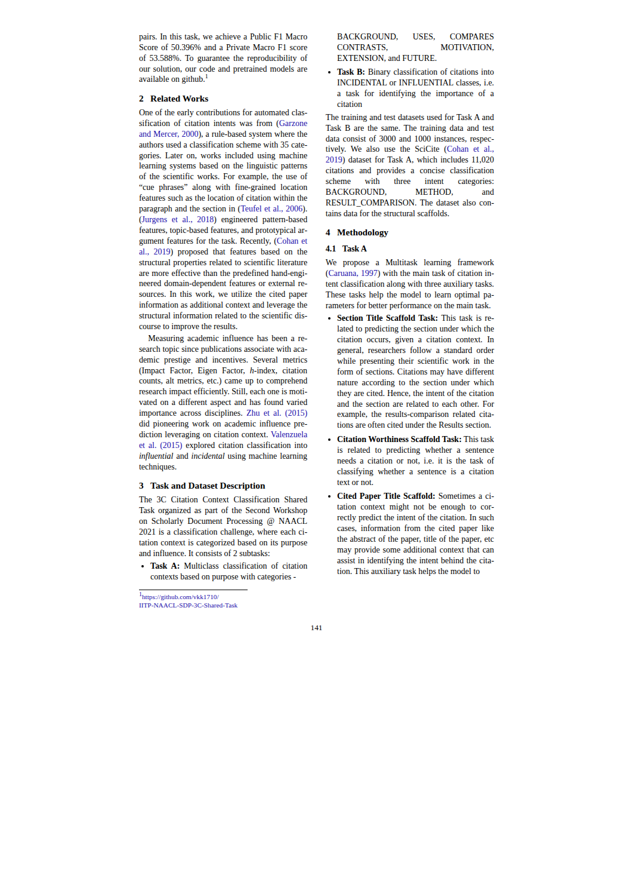pairs. In this task, we achieve a Public F1 Macro Score of 50.396% and a Private Macro F1 score of 53.588%. To guarantee the reproducibility of our solution, our code and pretrained models are available on github.1
2 Related Works
One of the early contributions for automated classification of citation intents was from (Garzone and Mercer, 2000), a rule-based system where the authors used a classification scheme with 35 categories. Later on, works included using machine learning systems based on the linguistic patterns of the scientific works. For example, the use of “cue phrases” along with fine-grained location features such as the location of citation within the paragraph and the section in (Teufel et al., 2006). (Jurgens et al., 2018) engineered pattern-based features, topic-based features, and prototypical argument features for the task. Recently, (Cohan et al., 2019) proposed that features based on the structural properties related to scientific literature are more effective than the predefined hand-engineered domain-dependent features or external resources. In this work, we utilize the cited paper information as additional context and leverage the structural information related to the scientific discourse to improve the results.
Measuring academic influence has been a research topic since publications associate with academic prestige and incentives. Several metrics (Impact Factor, Eigen Factor, h-index, citation counts, alt metrics, etc.) came up to comprehend research impact efficiently. Still, each one is motivated on a different aspect and has found varied importance across disciplines. Zhu et al. (2015) did pioneering work on academic influence prediction leveraging on citation context. Valenzuela et al. (2015) explored citation classification into influential and incidental using machine learning techniques.
3 Task and Dataset Description
The 3C Citation Context Classification Shared Task organized as part of the Second Workshop on Scholarly Document Processing @ NAACL 2021 is a classification challenge, where each citation context is categorized based on its purpose and influence. It consists of 2 subtasks:
Task A: Multiclass classification of citation contexts based on purpose with categories -
1https://github.com/vkk1710/
IITP-NAACL-SDP-3C-Shared-Task
BACKGROUND, USES, COMPARES CONTRASTS, MOTIVATION, EXTENSION, and FUTURE.
Task B: Binary classification of citations into INCIDENTAL or INFLUENTIAL classes, i.e. a task for identifying the importance of a citation
The training and test datasets used for Task A and Task B are the same. The training data and test data consist of 3000 and 1000 instances, respectively. We also use the SciCite (Cohan et al., 2019) dataset for Task A, which includes 11,020 citations and provides a concise classification scheme with three intent categories: BACKGROUND, METHOD, and RESULT_COMPARISON. The dataset also contains data for the structural scaffolds.
4 Methodology
4.1 Task A
We propose a Multitask learning framework (Caruana, 1997) with the main task of citation intent classification along with three auxiliary tasks. These tasks help the model to learn optimal parameters for better performance on the main task.
Section Title Scaffold Task: This task is related to predicting the section under which the citation occurs, given a citation context. In general, researchers follow a standard order while presenting their scientific work in the form of sections. Citations may have different nature according to the section under which they are cited. Hence, the intent of the citation and the section are related to each other. For example, the results-comparison related citations are often cited under the Results section.
Citation Worthiness Scaffold Task: This task is related to predicting whether a sentence needs a citation or not, i.e. it is the task of classifying whether a sentence is a citation text or not.
Cited Paper Title Scaffold: Sometimes a citation context might not be enough to correctly predict the intent of the citation. In such cases, information from the cited paper like the abstract of the paper, title of the paper, etc may provide some additional context that can assist in identifying the intent behind the citation. This auxiliary task helps the model to
141